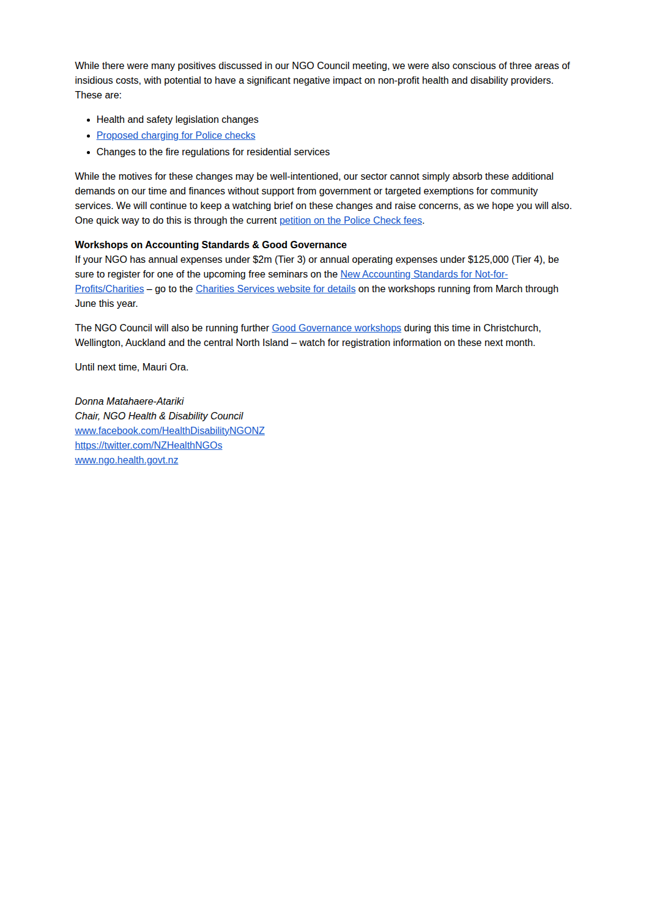While there were many positives discussed in our NGO Council meeting, we were also conscious of three areas of insidious costs, with potential to have a significant negative impact on non-profit health and disability providers. These are:
Health and safety legislation changes
Proposed charging for Police checks
Changes to the fire regulations for residential services
While the motives for these changes may be well-intentioned, our sector cannot simply absorb these additional demands on our time and finances without support from government or targeted exemptions for community services. We will continue to keep a watching brief on these changes and raise concerns, as we hope you will also. One quick way to do this is through the current petition on the Police Check fees.
Workshops on Accounting Standards & Good Governance
If your NGO has annual expenses under $2m (Tier 3) or annual operating expenses under $125,000 (Tier 4), be sure to register for one of the upcoming free seminars on the New Accounting Standards for Not-for-Profits/Charities – go to the Charities Services website for details on the workshops running from March through June this year.
The NGO Council will also be running further Good Governance workshops during this time in Christchurch, Wellington, Auckland and the central North Island – watch for registration information on these next month.
Until next time, Mauri Ora.
Donna Matahaere-Atariki
Chair, NGO Health & Disability Council
www.facebook.com/HealthDisabilityNGONZ https://twitter.com/NZHealthNGOs www.ngo.health.govt.nz